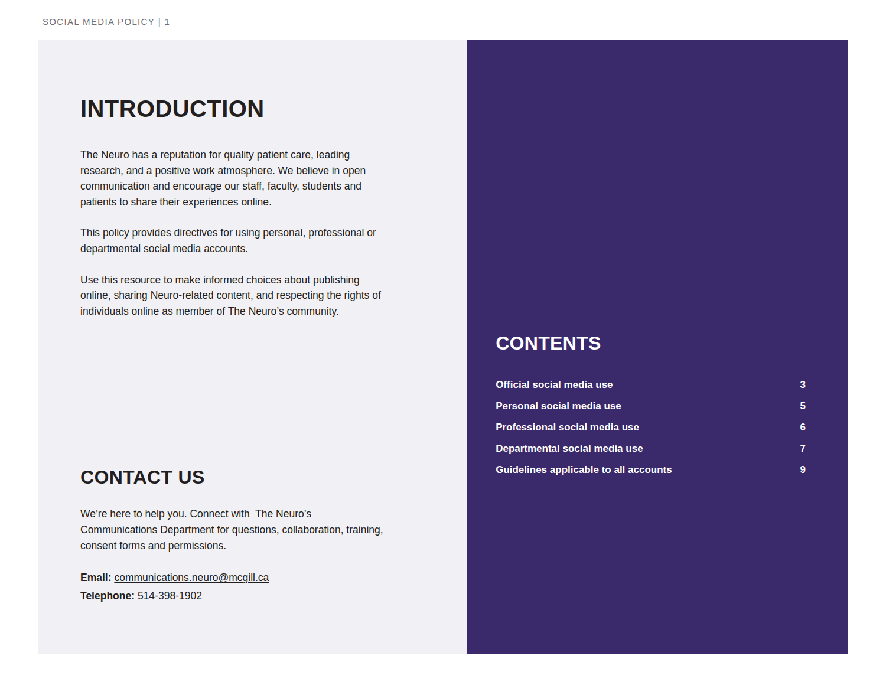Social Media Policy | 1
INTRODUCTION
The Neuro has a reputation for quality patient care, leading research, and a positive work atmosphere. We believe in open communication and encourage our staff, faculty, students and patients to share their experiences online.
This policy provides directives for using personal, professional or departmental social media accounts.
Use this resource to make informed choices about publishing online, sharing Neuro-related content, and respecting the rights of individuals online as member of The Neuro’s community.
CONTACT US
We’re here to help you. Connect with The Neuro’s Communications Department for questions, collaboration, training, consent forms and permissions.
Email: communications.neuro@mcgill.ca
Telephone: 514-398-1902
CONTENTS
| Official social media use | 3 |
| Personal social media use | 5 |
| Professional social media use | 6 |
| Departmental social media use | 7 |
| Guidelines applicable to all accounts | 9 |